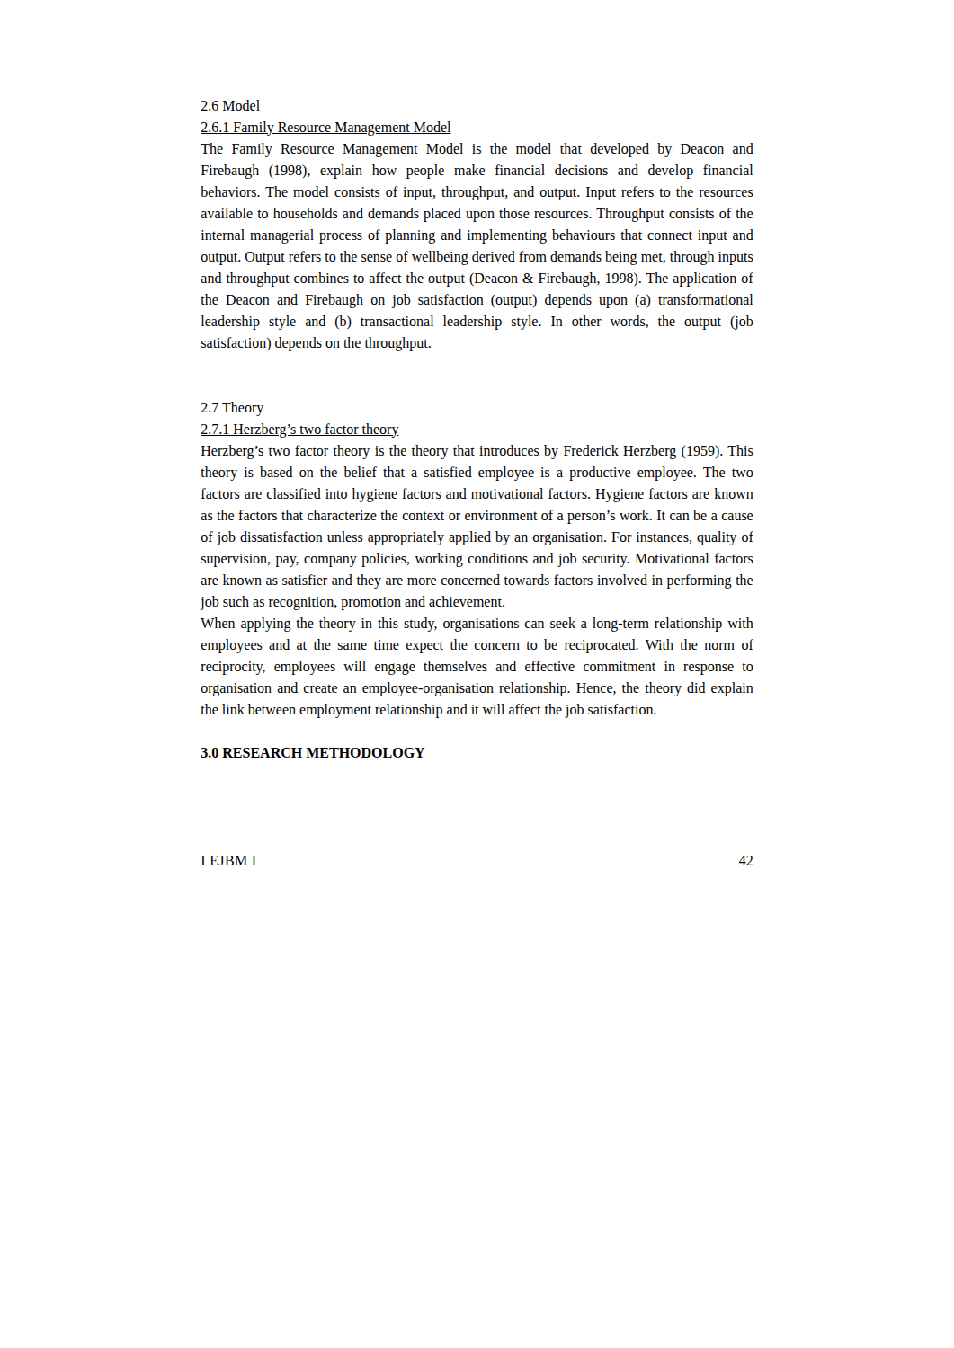2.6 Model
2.6.1 Family Resource Management Model
The Family Resource Management Model is the model that developed by Deacon and Firebaugh (1998), explain how people make financial decisions and develop financial behaviors. The model consists of input, throughput, and output. Input refers to the resources available to households and demands placed upon those resources. Throughput consists of the internal managerial process of planning and implementing behaviours that connect input and output. Output refers to the sense of wellbeing derived from demands being met, through inputs and throughput combines to affect the output (Deacon & Firebaugh, 1998). The application of the Deacon and Firebaugh on job satisfaction (output) depends upon (a) transformational leadership style and (b) transactional leadership style. In other words, the output (job satisfaction) depends on the throughput.
2.7 Theory
2.7.1 Herzberg’s two factor theory
Herzberg’s two factor theory is the theory that introduces by Frederick Herzberg (1959). This theory is based on the belief that a satisfied employee is a productive employee. The two factors are classified into hygiene factors and motivational factors. Hygiene factors are known as the factors that characterize the context or environment of a person’s work. It can be a cause of job dissatisfaction unless appropriately applied by an organisation. For instances, quality of supervision, pay, company policies, working conditions and job security. Motivational factors are known as satisfier and they are more concerned towards factors involved in performing the job such as recognition, promotion and achievement.
When applying the theory in this study, organisations can seek a long-term relationship with employees and at the same time expect the concern to be reciprocated. With the norm of reciprocity, employees will engage themselves and effective commitment in response to organisation and create an employee-organisation relationship. Hence, the theory did explain the link between employment relationship and it will affect the job satisfaction.
3.0 RESEARCH METHODOLOGY
I EJBM I 42